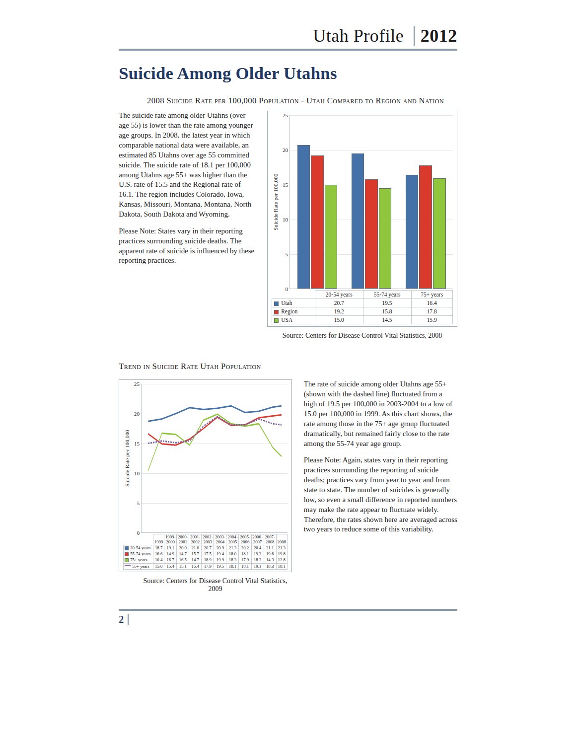Utah Profile 2012
Suicide Among Older Utahns
2008 Suicide Rate per 100,000 Population - Utah Compared to Region and Nation
The suicide rate among older Utahns (over age 55) is lower than the rate among younger age groups. In 2008, the latest year in which comparable national data were available, an estimated 85 Utahns over age 55 committed suicide. The suicide rate of 18.1 per 100,000 among Utahns age 55+ was higher than the U.S. rate of 15.5 and the Regional rate of 16.1. The region includes Colorado, Iowa, Kansas, Missouri, Montana, Montana, North Dakota, South Dakota and Wyoming.
Please Note: States vary in their reporting practices surrounding suicide deaths. The apparent rate of suicide is influenced by these reporting practices.
Suicide Rate per 100,000
25 20 15 10 5 0
| | 20-54 years | 55-74 years | 75+ years |
| --- | --- | --- | --- |
| Utah | 20.7 | 19.5 | 16.4 |
| Region | 19.2 | 15.8 | 17.8 |
| USA | 15.0 | 14.5 | 15.9 |
Source: Centers for Disease Control Vital Statistics, 2008
Trend in Suicide Rate Utah Population
Suicide Rate per 100,000
25 20 15 10 5 0
| | 1999 | 1999- 2000 | 2000- 2001 | 2001- 2002 | 2002- 2003 | 2003- 2004 | 2004- 2005 | 2005- 2006 | 2006- 2007 | 2007- 2008 | 2008 |
| --- | --- | --- | --- | --- | --- | --- | --- | --- | --- | --- | --- |
| 20-54 years | 18.7 | 19.1 | 20.0 | 21.0 | 20.7 | 20.9 | 21.3 | 20.2 | 20.4 | 21.1 | 21.3 |
| 55-74 years | 16.6 | 14.9 | 14.7 | 15.7 | 17.5 | 19.4 | 18.0 | 18.1 | 19.3 | 19.6 | 19.8 |
| 75+ years | 10.4 | 16.7 | 16.5 | 14.7 | 18.9 | 19.9 | 18.3 | 17.9 | 18.3 | 14.3 | 12.8 |
| 55+ years | 15.0 | 15.4 | 15.1 | 15.4 | 17.9 | 19.5 | 18.1 | 18.1 | 19.1 | 18.3 | 18.1 |
Source: Centers for Disease Control Vital Statistics, 2009
The rate of suicide among older Utahns age 55+ (shown with the dashed line) fluctuated from a high of 19.5 per 100,000 in 2003-2004 to a low of 15.0 per 100,000 in 1999. As this chart shows, the rate among those in the 75+ age group fluctuated dramatically, but remained fairly close to the rate among the 55-74 year age group.
Please Note: Again, states vary in their reporting practices surrounding the reporting of suicide deaths; practices vary from year to year and from state to state. The number of suicides is generally low, so even a small difference in reported numbers may make the rate appear to fluctuate widely. Therefore, the rates shown here are averaged across two years to reduce some of this variability.
2